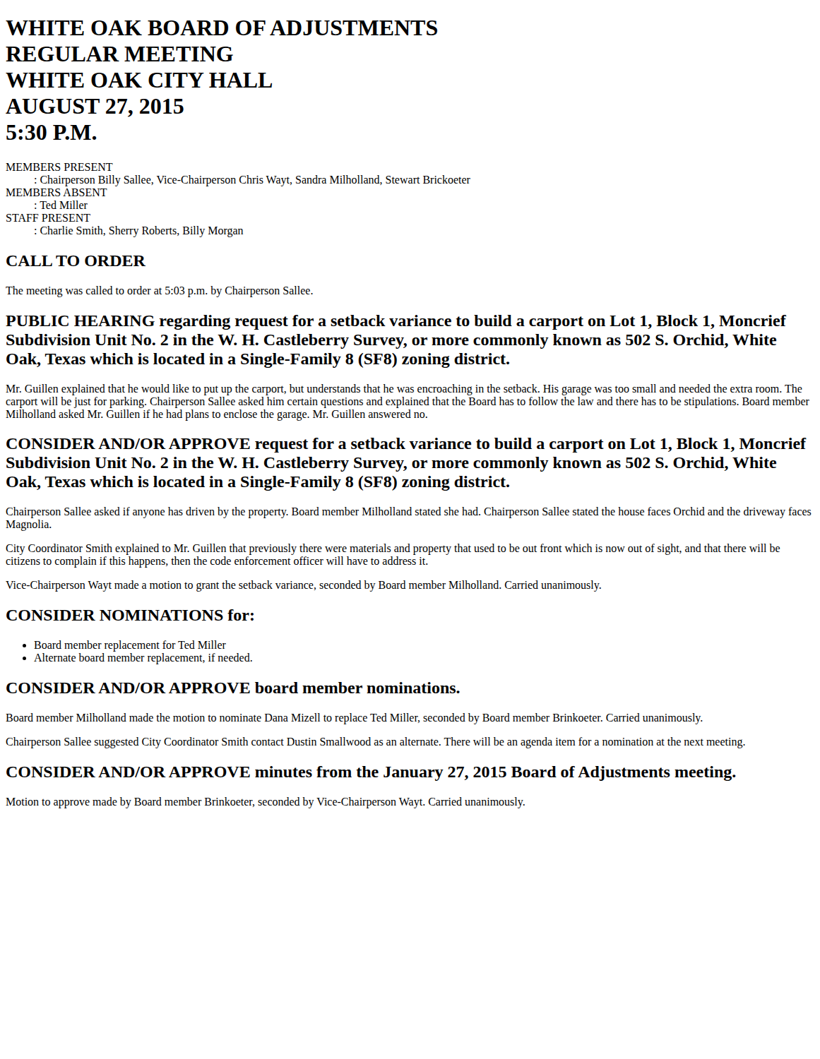WHITE OAK BOARD OF ADJUSTMENTS
REGULAR MEETING
WHITE OAK CITY HALL
AUGUST 27, 2015
5:30 P.M.
MEMBERS PRESENT
: Chairperson Billy Sallee, Vice-Chairperson Chris Wayt, Sandra Milholland, Stewart Brickoeter
MEMBERS ABSENT
: Ted Miller
STAFF PRESENT
: Charlie Smith, Sherry Roberts, Billy Morgan
CALL TO ORDER
The meeting was called to order at 5:03 p.m. by Chairperson Sallee.
PUBLIC HEARING regarding request for a setback variance to build a carport on Lot 1, Block 1, Moncrief Subdivision Unit No. 2 in the W. H. Castleberry Survey, or more commonly known as 502 S. Orchid, White Oak, Texas which is located in a Single-Family 8 (SF8) zoning district.
Mr. Guillen explained that he would like to put up the carport, but understands that he was encroaching in the setback. His garage was too small and needed the extra room. The carport will be just for parking. Chairperson Sallee asked him certain questions and explained that the Board has to follow the law and there has to be stipulations. Board member Milholland asked Mr. Guillen if he had plans to enclose the garage. Mr. Guillen answered no.
CONSIDER AND/OR APPROVE request for a setback variance to build a carport on Lot 1, Block 1, Moncrief Subdivision Unit No. 2 in the W. H. Castleberry Survey, or more commonly known as 502 S. Orchid, White Oak, Texas which is located in a Single-Family 8 (SF8) zoning district.
Chairperson Sallee asked if anyone has driven by the property. Board member Milholland stated she had. Chairperson Sallee stated the house faces Orchid and the driveway faces Magnolia.
City Coordinator Smith explained to Mr. Guillen that previously there were materials and property that used to be out front which is now out of sight, and that there will be citizens to complain if this happens, then the code enforcement officer will have to address it.
Vice-Chairperson Wayt made a motion to grant the setback variance, seconded by Board member Milholland. Carried unanimously.
CONSIDER NOMINATIONS for:
Board member replacement for Ted Miller
Alternate board member replacement, if needed.
CONSIDER AND/OR APPROVE board member nominations.
Board member Milholland made the motion to nominate Dana Mizell to replace Ted Miller, seconded by Board member Brinkoeter. Carried unanimously.
Chairperson Sallee suggested City Coordinator Smith contact Dustin Smallwood as an alternate. There will be an agenda item for a nomination at the next meeting.
CONSIDER AND/OR APPROVE minutes from the January 27, 2015 Board of Adjustments meeting.
Motion to approve made by Board member Brinkoeter, seconded by Vice-Chairperson Wayt. Carried unanimously.